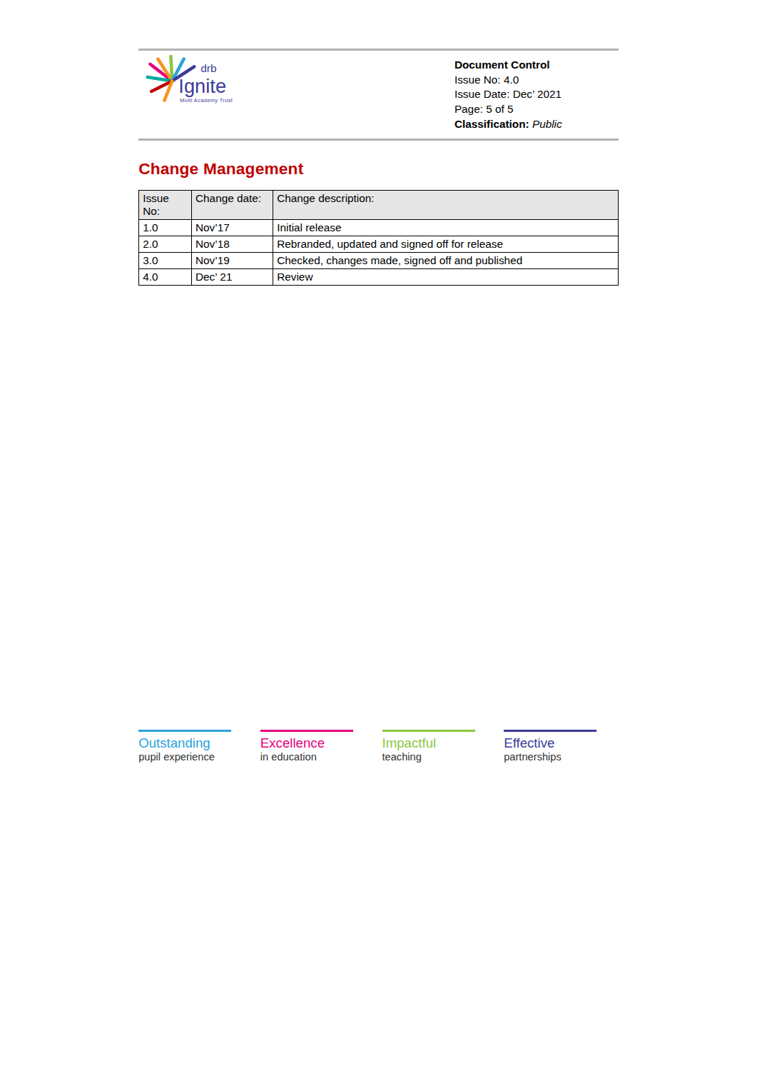drb Ignite Multi Academy Trust
Document Control
Issue No: 4.0
Issue Date: Dec’ 2021
Page: 5 of 5
Classification: Public
Change Management
| Issue No: | Change date: | Change description: |
| --- | --- | --- |
| 1.0 | Nov’17 | Initial release |
| 2.0 | Nov’18 | Rebranded, updated and signed off for release |
| 3.0 | Nov’19 | Checked, changes made, signed off and published |
| 4.0 | Dec’ 21 | Review |
Outstanding
pupil experience
Excellence
in education
Impactful
teaching
Effective
partnerships